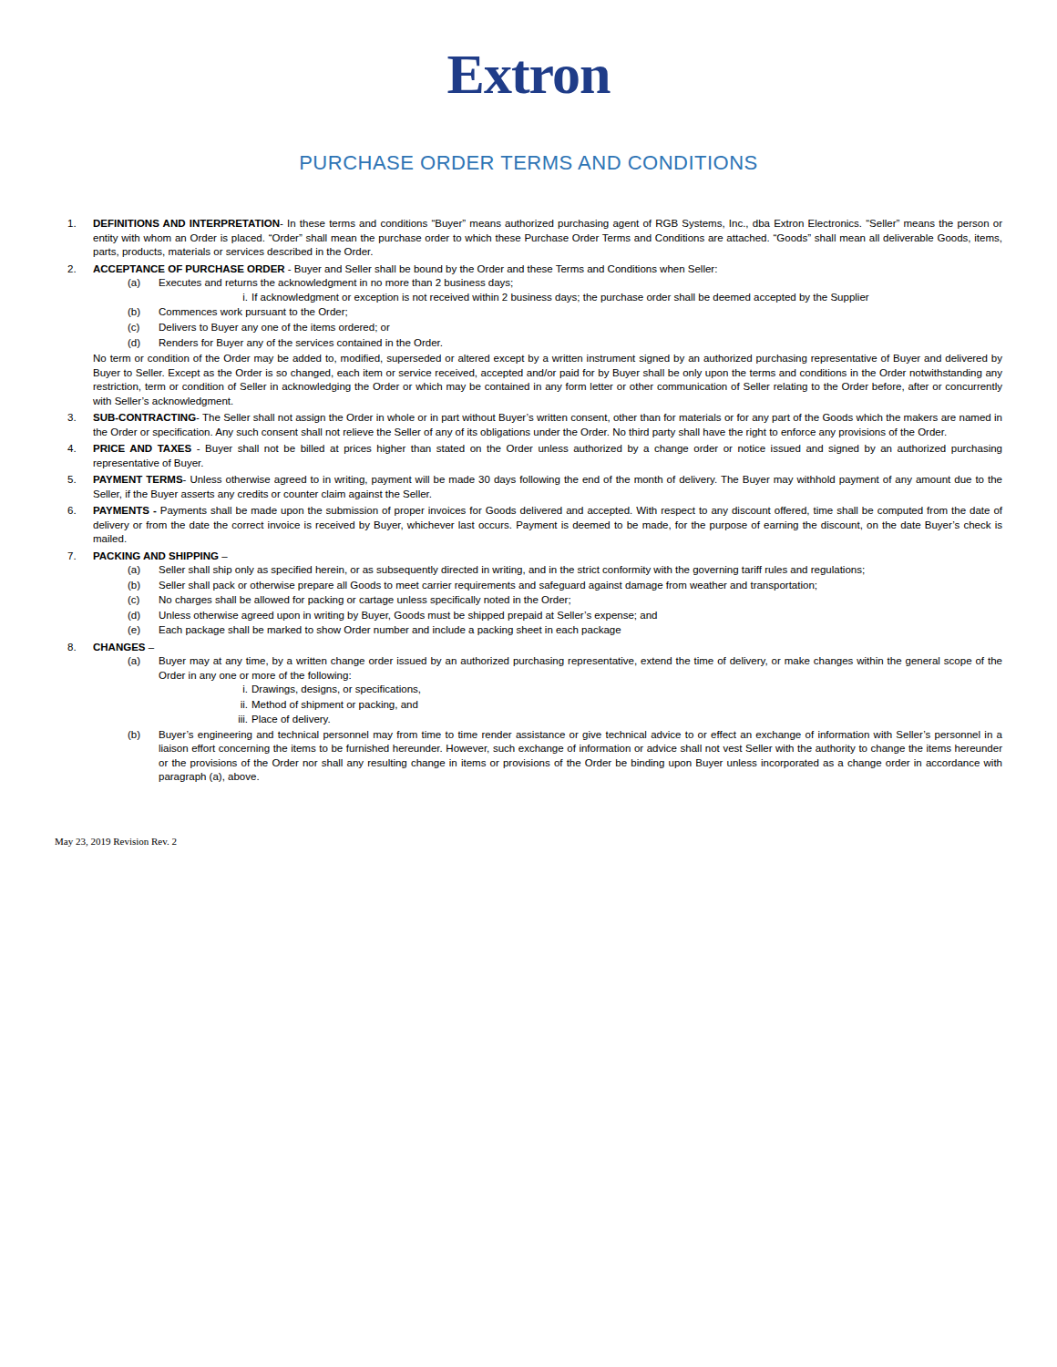Extron
PURCHASE ORDER TERMS AND CONDITIONS
DEFINITIONS AND INTERPRETATION- In these terms and conditions “Buyer” means authorized purchasing agent of RGB Systems, Inc., dba Extron Electronics. “Seller” means the person or entity with whom an Order is placed. “Order” shall mean the purchase order to which these Purchase Order Terms and Conditions are attached. “Goods” shall mean all deliverable Goods, items, parts, products, materials or services described in the Order.
ACCEPTANCE OF PURCHASE ORDER - Buyer and Seller shall be bound by the Order and these Terms and Conditions when Seller:
Executes and returns the acknowledgment in no more than 2 business days;
If acknowledgment or exception is not received within 2 business days; the purchase order shall be deemed accepted by the Supplier
Commences work pursuant to the Order;
Delivers to Buyer any one of the items ordered; or
Renders for Buyer any of the services contained in the Order.
No term or condition of the Order may be added to, modified, superseded or altered except by a written instrument signed by an authorized purchasing representative of Buyer and delivered by Buyer to Seller. Except as the Order is so changed, each item or service received, accepted and/or paid for by Buyer shall be only upon the terms and conditions in the Order notwithstanding any restriction, term or condition of Seller in acknowledging the Order or which may be contained in any form letter or other communication of Seller relating to the Order before, after or concurrently with Seller’s acknowledgment.
SUB-CONTRACTING- The Seller shall not assign the Order in whole or in part without Buyer’s written consent, other than for materials or for any part of the Goods which the makers are named in the Order or specification. Any such consent shall not relieve the Seller of any of its obligations under the Order. No third party shall have the right to enforce any provisions of the Order.
PRICE AND TAXES - Buyer shall not be billed at prices higher than stated on the Order unless authorized by a change order or notice issued and signed by an authorized purchasing representative of Buyer.
PAYMENT TERMS- Unless otherwise agreed to in writing, payment will be made 30 days following the end of the month of delivery. The Buyer may withhold payment of any amount due to the Seller, if the Buyer asserts any credits or counter claim against the Seller.
PAYMENTS - Payments shall be made upon the submission of proper invoices for Goods delivered and accepted. With respect to any discount offered, time shall be computed from the date of delivery or from the date the correct invoice is received by Buyer, whichever last occurs. Payment is deemed to be made, for the purpose of earning the discount, on the date Buyer’s check is mailed.
PACKING AND SHIPPING –
Seller shall ship only as specified herein, or as subsequently directed in writing, and in the strict conformity with the governing tariff rules and regulations;
Seller shall pack or otherwise prepare all Goods to meet carrier requirements and safeguard against damage from weather and transportation;
No charges shall be allowed for packing or cartage unless specifically noted in the Order;
Unless otherwise agreed upon in writing by Buyer, Goods must be shipped prepaid at Seller’s expense; and
Each package shall be marked to show Order number and include a packing sheet in each package
CHANGES –
Buyer may at any time, by a written change order issued by an authorized purchasing representative, extend the time of delivery, or make changes within the general scope of the Order in any one or more of the following:
Drawings, designs, or specifications,
Method of shipment or packing, and
Place of delivery.
Buyer’s engineering and technical personnel may from time to time render assistance or give technical advice to or effect an exchange of information with Seller’s personnel in a liaison effort concerning the items to be furnished hereunder. However, such exchange of information or advice shall not vest Seller with the authority to change the items hereunder or the provisions of the Order nor shall any resulting change in items or provisions of the Order be binding upon Buyer unless incorporated as a change order in accordance with paragraph (a), above.
May 23, 2019 Revision Rev. 2